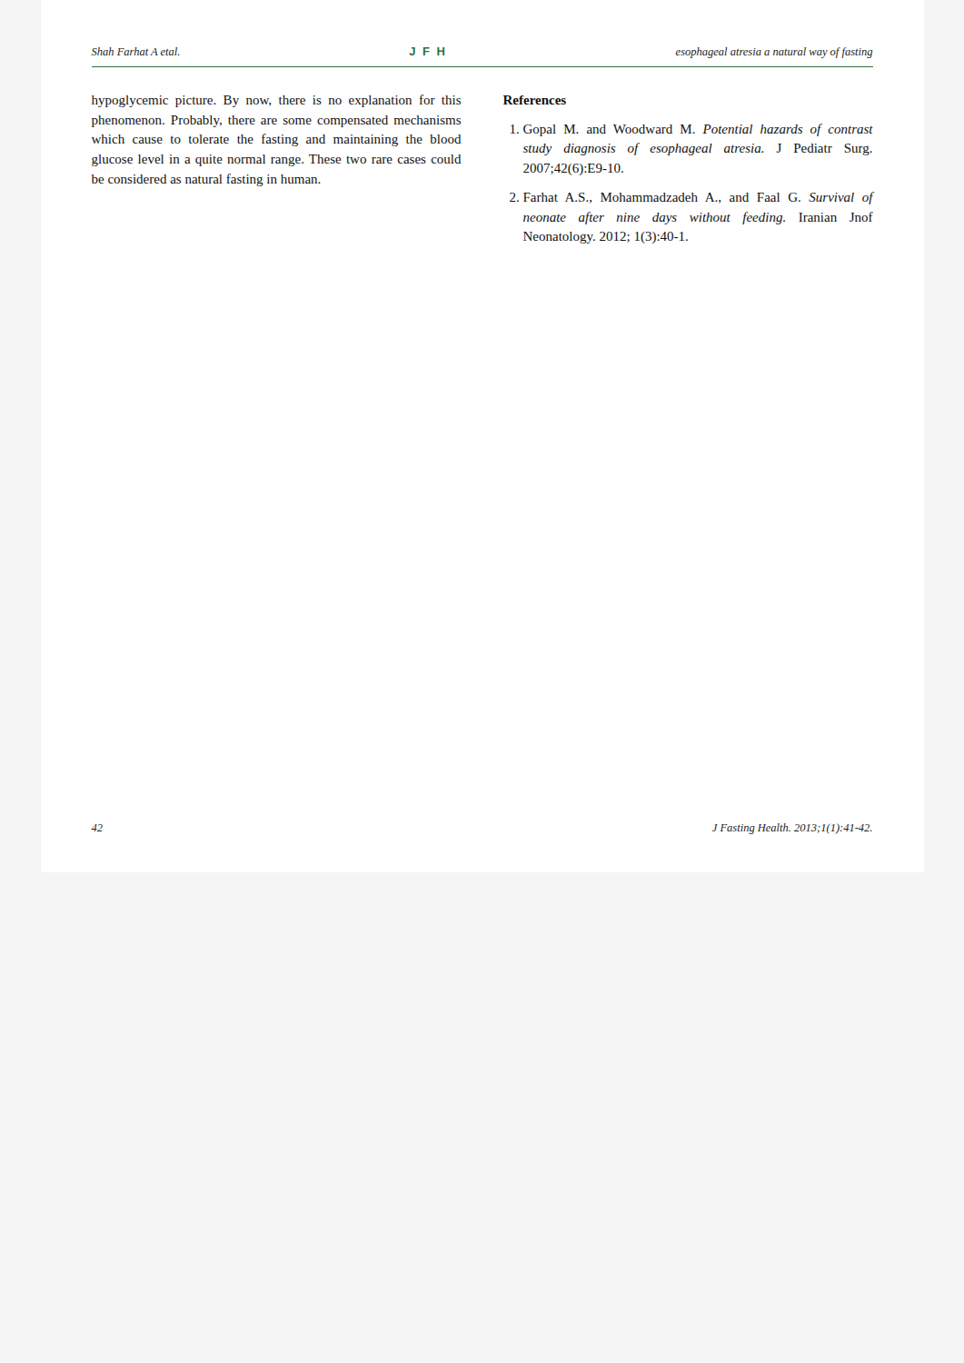Shah Farhat A etal.
J F H
esophageal atresia a natural way of fasting
hypoglycemic picture. By now, there is no explanation for this phenomenon. Probably, there are some compensated mechanisms which cause to tolerate the fasting and maintaining the blood glucose level in a quite normal range. These two rare cases could be considered as natural fasting in human.
References
Gopal M. and Woodward M. Potential hazards of contrast study diagnosis of esophageal atresia. J Pediatr Surg. 2007;42(6):E9-10.
Farhat A.S., Mohammadzadeh A., and Faal G. Survival of neonate after nine days without feeding. Iranian Jnof Neonatology. 2012; 1(3):40-1.
42
J Fasting Health. 2013;1(1):41-42.